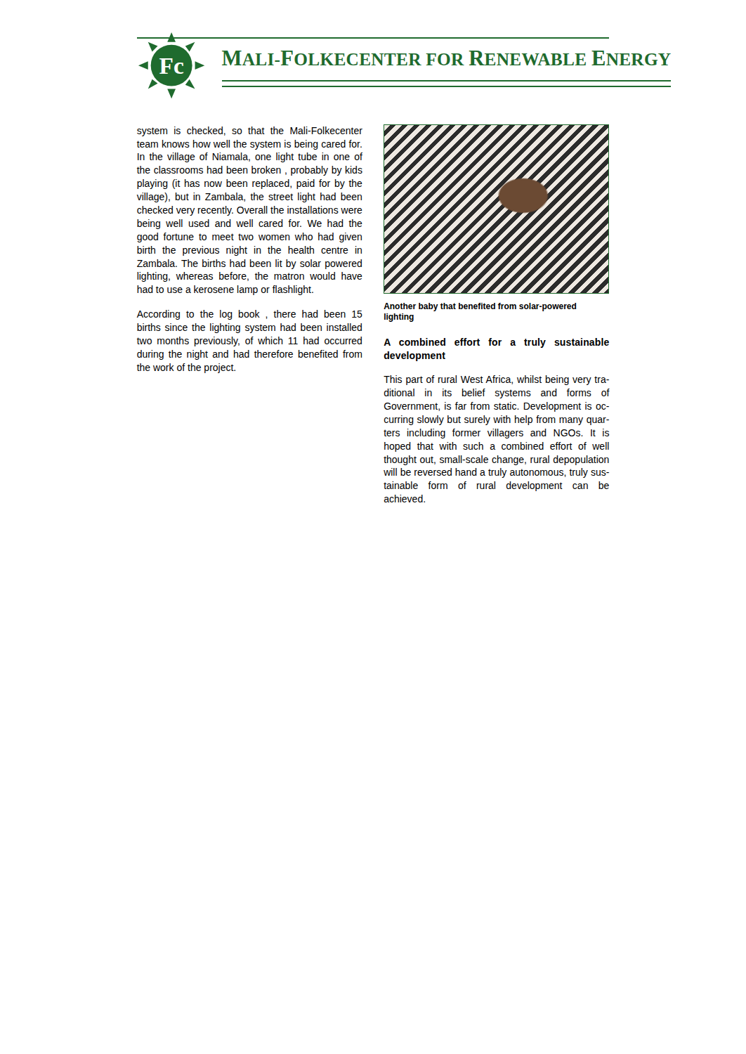Fc
Mali-Folkecenter for Renewable Energy
system is checked, so that the Mali-Folkecenter team knows how well the system is being cared for. In the village of Niamala, one light tube in one of the classrooms had been broken , probably by kids playing (it has now been replaced, paid for by the village), but in Zambala, the street light had been checked very recently. Overall the installations were being well used and well cared for. We had the good fortune to meet two women who had given birth the previous night in the health centre in Zambala. The births had been lit by solar powered lighting, whereas before, the matron would have had to use a kerosene lamp or flashlight.
According to the log book , there had been 15 births since the lighting system had been installed two months previously, of which 11 had occurred during the night and had therefore benefited from the work of the project.
Another baby that benefited from solar-powered lighting
A combined effort for a truly sustainable development
This part of rural West Africa, whilst being very traditional in its belief systems and forms of Government, is far from static. Development is occurring slowly but surely with help from many quarters including former villagers and NGOs. It is hoped that with such a combined effort of well thought out, small-scale change, rural depopulation will be reversed hand a truly autonomous, truly sustainable form of rural development can be achieved.